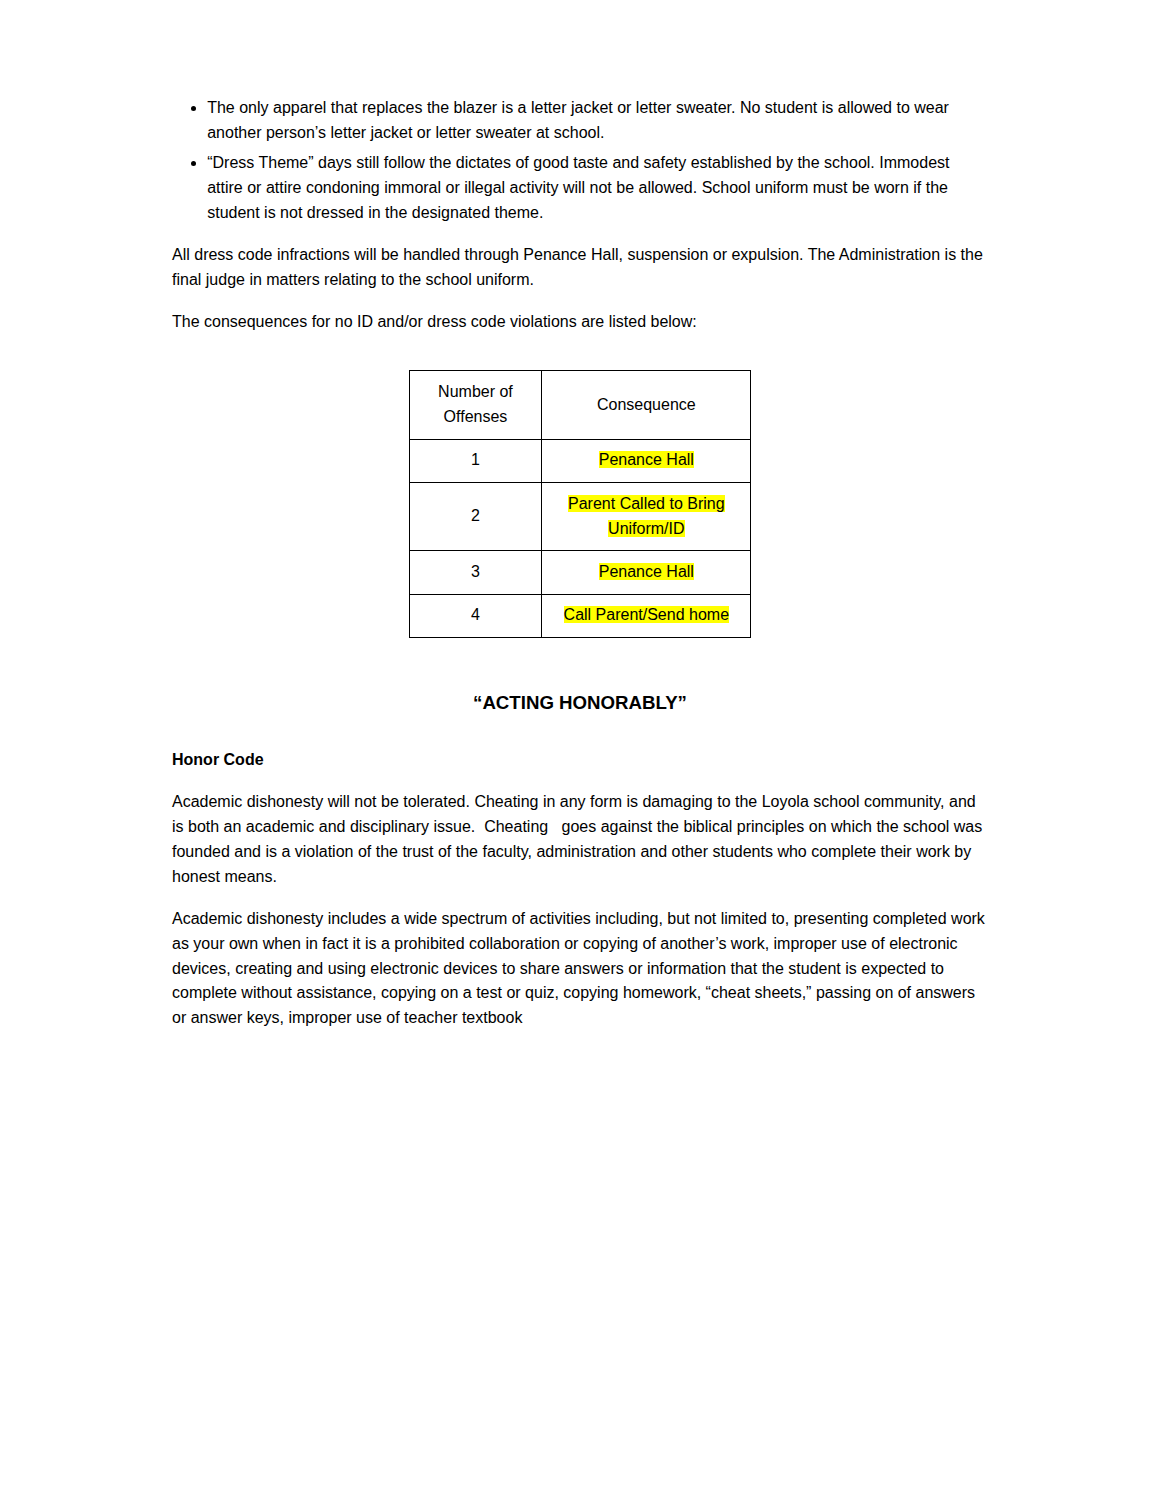The only apparel that replaces the blazer is a letter jacket or letter sweater. No student is allowed to wear another person’s letter jacket or letter sweater at school.
“Dress Theme” days still follow the dictates of good taste and safety established by the school. Immodest attire or attire condoning immoral or illegal activity will not be allowed. School uniform must be worn if the student is not dressed in the designated theme.
All dress code infractions will be handled through Penance Hall, suspension or expulsion. The Administration is the final judge in matters relating to the school uniform.
The consequences for no ID and/or dress code violations are listed below:
| Number of Offenses | Consequence |
| --- | --- |
| 1 | Penance Hall |
| 2 | Parent Called to Bring Uniform/ID |
| 3 | Penance Hall |
| 4 | Call Parent/Send home |
“ACTING HONORABLY”
Honor Code
Academic dishonesty will not be tolerated. Cheating in any form is damaging to the Loyola school community, and is both an academic and disciplinary issue. Cheating goes against the biblical principles on which the school was founded and is a violation of the trust of the faculty, administration and other students who complete their work by honest means.
Academic dishonesty includes a wide spectrum of activities including, but not limited to, presenting completed work as your own when in fact it is a prohibited collaboration or copying of another’s work, improper use of electronic devices, creating and using electronic devices to share answers or information that the student is expected to complete without assistance, copying on a test or quiz, copying homework, “cheat sheets,” passing on of answers or answer keys, improper use of teacher textbook